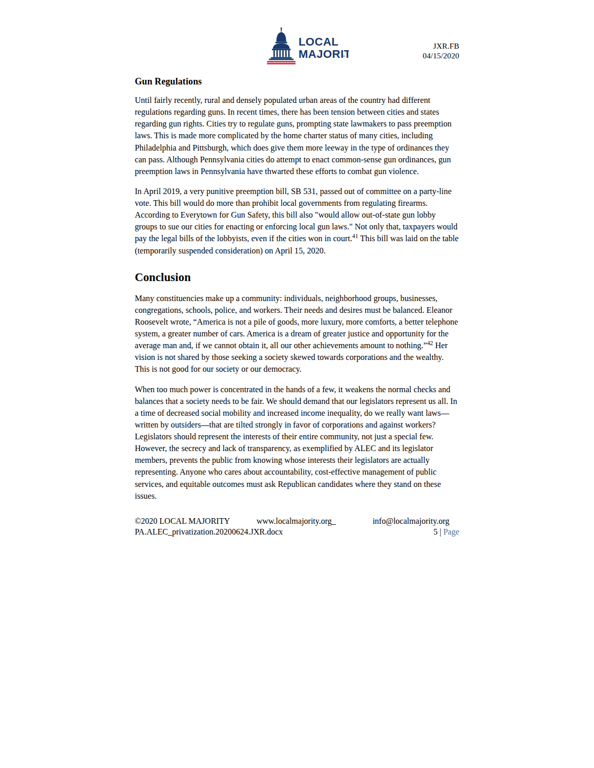LOCAL MAJORITY ™
JXR.FB
04/15/2020
Gun Regulations
Until fairly recently, rural and densely populated urban areas of the country had different regulations regarding guns. In recent times, there has been tension between cities and states regarding gun rights. Cities try to regulate guns, prompting state lawmakers to pass preemption laws. This is made more complicated by the home charter status of many cities, including Philadelphia and Pittsburgh, which does give them more leeway in the type of ordinances they can pass. Although Pennsylvania cities do attempt to enact common-sense gun ordinances, gun preemption laws in Pennsylvania have thwarted these efforts to combat gun violence.
In April 2019, a very punitive preemption bill, SB 531, passed out of committee on a party-line vote. This bill would do more than prohibit local governments from regulating firearms. According to Everytown for Gun Safety, this bill also "would allow out-of-state gun lobby groups to sue our cities for enacting or enforcing local gun laws." Not only that, taxpayers would pay the legal bills of the lobbyists, even if the cities won in court.41 This bill was laid on the table (temporarily suspended consideration) on April 15, 2020.
Conclusion
Many constituencies make up a community: individuals, neighborhood groups, businesses, congregations, schools, police, and workers. Their needs and desires must be balanced. Eleanor Roosevelt wrote, “America is not a pile of goods, more luxury, more comforts, a better telephone system, a greater number of cars. America is a dream of greater justice and opportunity for the average man and, if we cannot obtain it, all our other achievements amount to nothing.”42 Her vision is not shared by those seeking a society skewed towards corporations and the wealthy. This is not good for our society or our democracy.
When too much power is concentrated in the hands of a few, it weakens the normal checks and balances that a society needs to be fair. We should demand that our legislators represent us all. In a time of decreased social mobility and increased income inequality, do we really want laws—written by outsiders—that are tilted strongly in favor of corporations and against workers? Legislators should represent the interests of their entire community, not just a special few. However, the secrecy and lack of transparency, as exemplified by ALEC and its legislator members, prevents the public from knowing whose interests their legislators are actually representing. Anyone who cares about accountability, cost-effective management of public services, and equitable outcomes must ask Republican candidates where they stand on these issues.
©2020 LOCAL MAJORITY
www.localmajority.org_
info@localmajority.org
PA.ALEC_privatization.20200624.JXR.docx
5 | Page